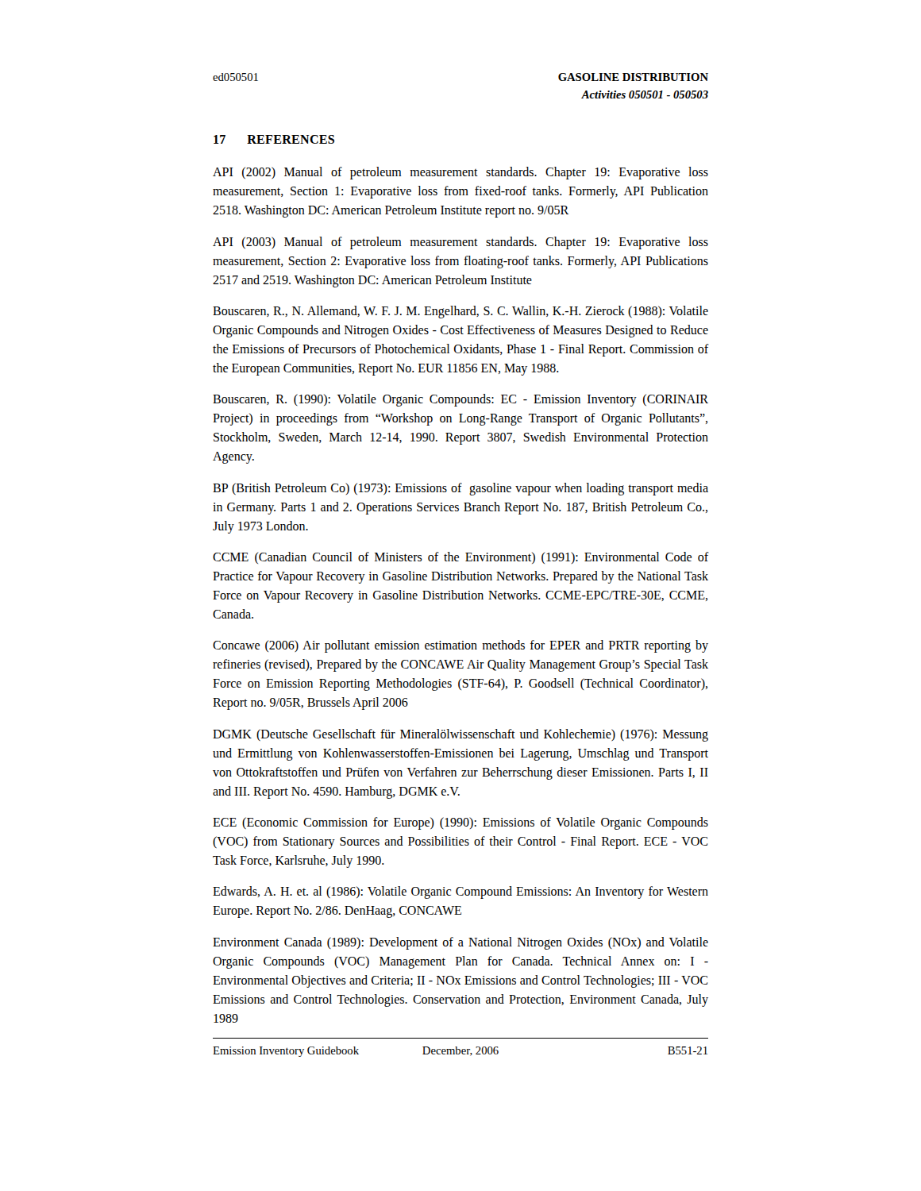ed050501
GASOLINE DISTRIBUTION
Activities 050501 - 050503
17 REFERENCES
API (2002) Manual of petroleum measurement standards. Chapter 19: Evaporative loss measurement, Section 1: Evaporative loss from fixed-roof tanks. Formerly, API Publication 2518. Washington DC: American Petroleum Institute report no. 9/05R
API (2003) Manual of petroleum measurement standards. Chapter 19: Evaporative loss measurement, Section 2: Evaporative loss from floating-roof tanks. Formerly, API Publications 2517 and 2519. Washington DC: American Petroleum Institute
Bouscaren, R., N. Allemand, W. F. J. M. Engelhard, S. C. Wallin, K.-H. Zierock (1988): Volatile Organic Compounds and Nitrogen Oxides - Cost Effectiveness of Measures Designed to Reduce the Emissions of Precursors of Photochemical Oxidants, Phase 1 - Final Report. Commission of the European Communities, Report No. EUR 11856 EN, May 1988.
Bouscaren, R. (1990): Volatile Organic Compounds: EC - Emission Inventory (CORINAIR Project) in proceedings from “Workshop on Long-Range Transport of Organic Pollutants”, Stockholm, Sweden, March 12-14, 1990. Report 3807, Swedish Environmental Protection Agency.
BP (British Petroleum Co) (1973): Emissions of gasoline vapour when loading transport media in Germany. Parts 1 and 2. Operations Services Branch Report No. 187, British Petroleum Co., July 1973 London.
CCME (Canadian Council of Ministers of the Environment) (1991): Environmental Code of Practice for Vapour Recovery in Gasoline Distribution Networks. Prepared by the National Task Force on Vapour Recovery in Gasoline Distribution Networks. CCME-EPC/TRE-30E, CCME, Canada.
Concawe (2006) Air pollutant emission estimation methods for EPER and PRTR reporting by refineries (revised), Prepared by the CONCAWE Air Quality Management Group’s Special Task Force on Emission Reporting Methodologies (STF-64), P. Goodsell (Technical Coordinator), Report no. 9/05R, Brussels April 2006
DGMK (Deutsche Gesellschaft für Mineralölwissenschaft und Kohlechemie) (1976): Messung und Ermittlung von Kohlenwasserstoffen-Emissionen bei Lagerung, Umschlag und Transport von Ottokraftstoffen und Prüfen von Verfahren zur Beherrschung dieser Emissionen. Parts I, II and III. Report No. 4590. Hamburg, DGMK e.V.
ECE (Economic Commission for Europe) (1990): Emissions of Volatile Organic Compounds (VOC) from Stationary Sources and Possibilities of their Control - Final Report. ECE - VOC Task Force, Karlsruhe, July 1990.
Edwards, A. H. et. al (1986): Volatile Organic Compound Emissions: An Inventory for Western Europe. Report No. 2/86. DenHaag, CONCAWE
Environment Canada (1989): Development of a National Nitrogen Oxides (NOx) and Volatile Organic Compounds (VOC) Management Plan for Canada. Technical Annex on: I - Environmental Objectives and Criteria; II - NOx Emissions and Control Technologies; III - VOC Emissions and Control Technologies. Conservation and Protection, Environment Canada, July 1989
Emission Inventory Guidebook
December, 2006
B551-21